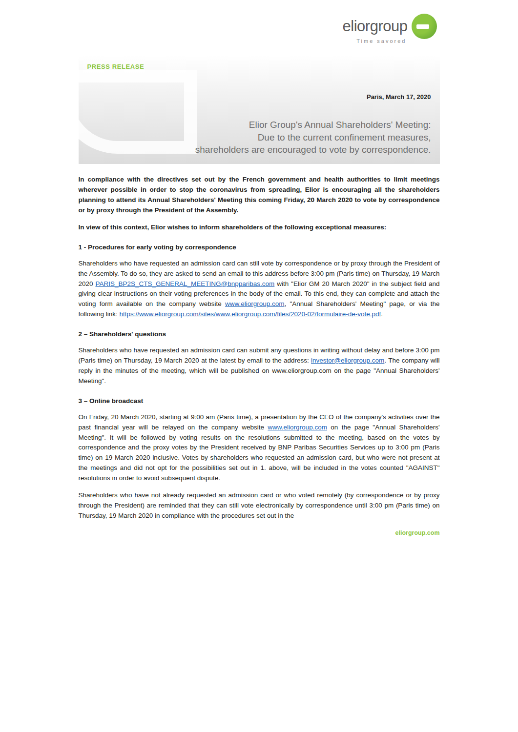elior group Time savored
PRESS RELEASE
Paris, March 17, 2020
Elior Group's Annual Shareholders' Meeting:
Due to the current confinement measures,
shareholders are encouraged to vote by correspondence.
In compliance with the directives set out by the French government and health authorities to limit meetings wherever possible in order to stop the coronavirus from spreading, Elior is encouraging all the shareholders planning to attend its Annual Shareholders' Meeting this coming Friday, 20 March 2020 to vote by correspondence or by proxy through the President of the Assembly.
In view of this context, Elior wishes to inform shareholders of the following exceptional measures:
1 - Procedures for early voting by correspondence
Shareholders who have requested an admission card can still vote by correspondence or by proxy through the President of the Assembly. To do so, they are asked to send an email to this address before 3:00 pm (Paris time) on Thursday, 19 March 2020 PARIS_BP2S_CTS_GENERAL_MEETING@bnpparibas.com with "Elior GM 20 March 2020" in the subject field and giving clear instructions on their voting preferences in the body of the email. To this end, they can complete and attach the voting form available on the company website www.eliorgroup.com, "Annual Shareholders' Meeting" page, or via the following link: https://www.eliorgroup.com/sites/www.eliorgroup.com/files/2020-02/formulaire-de-vote.pdf.
2 – Shareholders' questions
Shareholders who have requested an admission card can submit any questions in writing without delay and before 3:00 pm (Paris time) on Thursday, 19 March 2020 at the latest by email to the address: investor@eliorgroup.com. The company will reply in the minutes of the meeting, which will be published on www.eliorgroup.com on the page "Annual Shareholders' Meeting".
3 – Online broadcast
On Friday, 20 March 2020, starting at 9:00 am (Paris time), a presentation by the CEO of the company's activities over the past financial year will be relayed on the company website www.eliorgroup.com on the page "Annual Shareholders' Meeting". It will be followed by voting results on the resolutions submitted to the meeting, based on the votes by correspondence and the proxy votes by the President received by BNP Paribas Securities Services up to 3:00 pm (Paris time) on 19 March 2020 inclusive. Votes by shareholders who requested an admission card, but who were not present at the meetings and did not opt for the possibilities set out in 1. above, will be included in the votes counted "AGAINST" resolutions in order to avoid subsequent dispute.
Shareholders who have not already requested an admission card or who voted remotely (by correspondence or by proxy through the President) are reminded that they can still vote electronically by correspondence until 3:00 pm (Paris time) on Thursday, 19 March 2020 in compliance with the procedures set out in the
eliorgroup.com